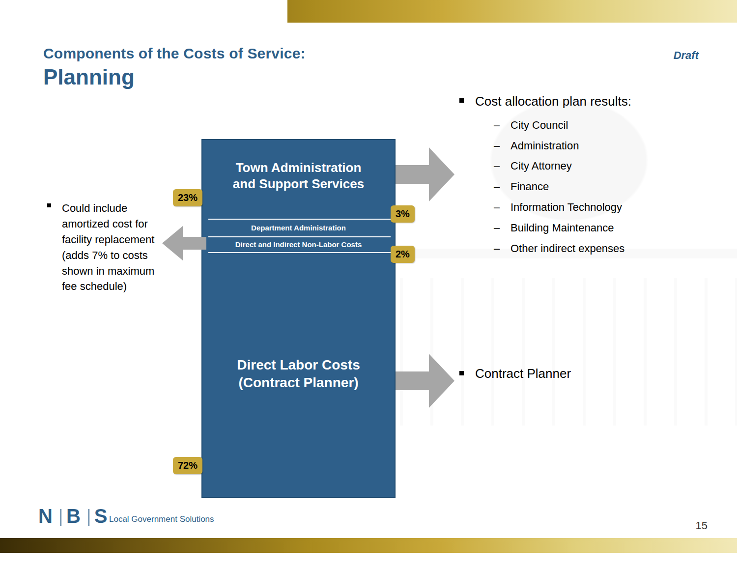Components of the Costs of Service:
Planning
Draft
Could include amortized cost for facility replacement (adds 7% to costs shown in maximum fee schedule)
Town Administration
and Support Services
Department Administration
Direct and Indirect Non-Labor Costs
Direct Labor Costs
(Contract Planner)
23%
3%
2%
72%
Cost allocation plan results:
City Council
Administration
City Attorney
Finance
Information Technology
Building Maintenance
Other indirect expenses
Contract Planner
N B S
Local Government Solutions
15